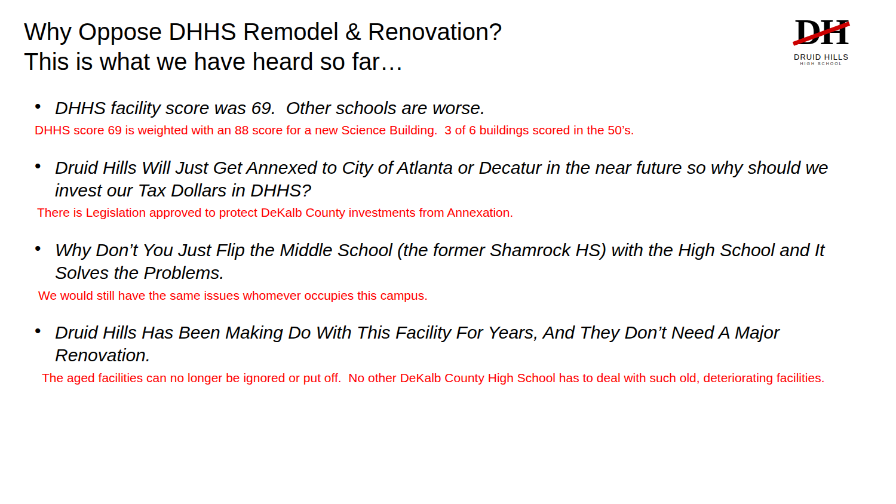DH
DRUID HILLS
HIGH SCHOOL
Why Oppose DHHS Remodel & Renovation?
This is what we have heard so far…
DHHS facility score was 69. Other schools are worse.
DHHS score 69 is weighted with an 88 score for a new Science Building. 3 of 6 buildings scored in the 50’s.
Druid Hills Will Just Get Annexed to City of Atlanta or Decatur in the near future so why should we invest our Tax Dollars in DHHS?
There is Legislation approved to protect DeKalb County investments from Annexation.
Why Don’t You Just Flip the Middle School (the former Shamrock HS) with the High School and It Solves the Problems.
We would still have the same issues whomever occupies this campus.
Druid Hills Has Been Making Do With This Facility For Years, And They Don’t Need A Major Renovation.
The aged facilities can no longer be ignored or put off. No other DeKalb County High School has to deal with such old, deteriorating facilities.